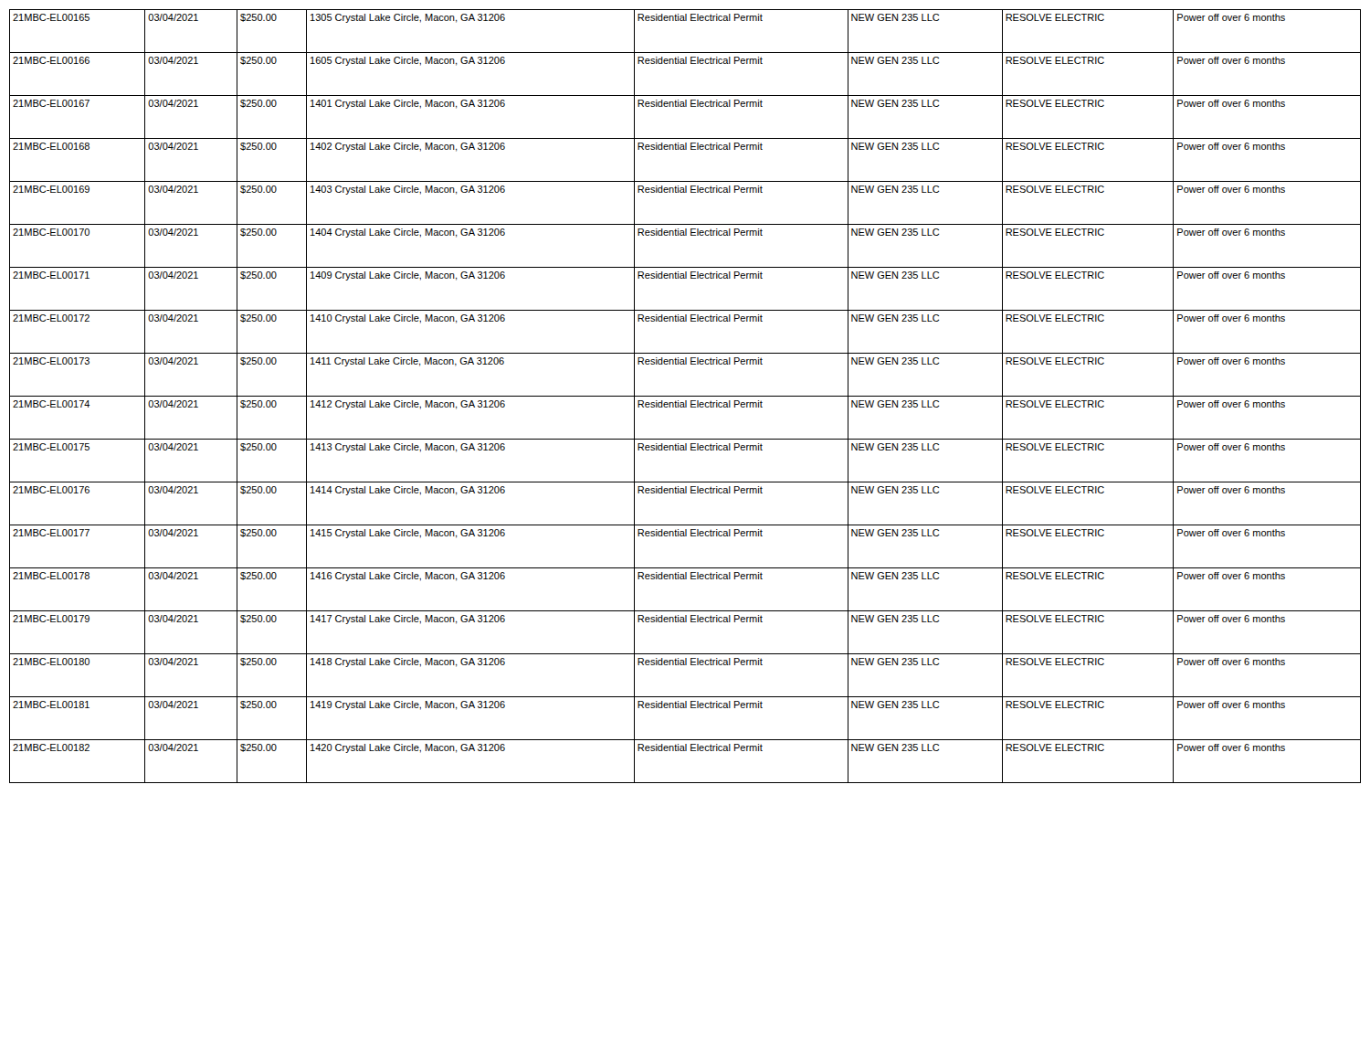| 21MBC-EL00165 | 03/04/2021 | $250.00 | 1305 Crystal Lake Circle, Macon, GA 31206 | Residential Electrical Permit | NEW GEN 235 LLC | RESOLVE ELECTRIC | Power off over 6 months |
| 21MBC-EL00166 | 03/04/2021 | $250.00 | 1605 Crystal Lake Circle, Macon, GA 31206 | Residential Electrical Permit | NEW GEN 235 LLC | RESOLVE ELECTRIC | Power off over 6 months |
| 21MBC-EL00167 | 03/04/2021 | $250.00 | 1401 Crystal Lake Circle, Macon, GA 31206 | Residential Electrical Permit | NEW GEN 235 LLC | RESOLVE ELECTRIC | Power off over 6 months |
| 21MBC-EL00168 | 03/04/2021 | $250.00 | 1402 Crystal Lake Circle, Macon, GA 31206 | Residential Electrical Permit | NEW GEN 235 LLC | RESOLVE ELECTRIC | Power off over 6 months |
| 21MBC-EL00169 | 03/04/2021 | $250.00 | 1403 Crystal Lake Circle, Macon, GA 31206 | Residential Electrical Permit | NEW GEN 235 LLC | RESOLVE ELECTRIC | Power off over 6 months |
| 21MBC-EL00170 | 03/04/2021 | $250.00 | 1404 Crystal Lake Circle, Macon, GA 31206 | Residential Electrical Permit | NEW GEN 235 LLC | RESOLVE ELECTRIC | Power off over 6 months |
| 21MBC-EL00171 | 03/04/2021 | $250.00 | 1409 Crystal Lake Circle, Macon, GA 31206 | Residential Electrical Permit | NEW GEN 235 LLC | RESOLVE ELECTRIC | Power off over 6 months |
| 21MBC-EL00172 | 03/04/2021 | $250.00 | 1410 Crystal Lake Circle, Macon, GA 31206 | Residential Electrical Permit | NEW GEN 235 LLC | RESOLVE ELECTRIC | Power off over 6 months |
| 21MBC-EL00173 | 03/04/2021 | $250.00 | 1411 Crystal Lake Circle, Macon, GA 31206 | Residential Electrical Permit | NEW GEN 235 LLC | RESOLVE ELECTRIC | Power off over 6 months |
| 21MBC-EL00174 | 03/04/2021 | $250.00 | 1412 Crystal Lake Circle, Macon, GA 31206 | Residential Electrical Permit | NEW GEN 235 LLC | RESOLVE ELECTRIC | Power off over 6 months |
| 21MBC-EL00175 | 03/04/2021 | $250.00 | 1413 Crystal Lake Circle, Macon, GA 31206 | Residential Electrical Permit | NEW GEN 235 LLC | RESOLVE ELECTRIC | Power off over 6 months |
| 21MBC-EL00176 | 03/04/2021 | $250.00 | 1414 Crystal Lake Circle, Macon, GA 31206 | Residential Electrical Permit | NEW GEN 235 LLC | RESOLVE ELECTRIC | Power off over 6 months |
| 21MBC-EL00177 | 03/04/2021 | $250.00 | 1415 Crystal Lake Circle, Macon, GA 31206 | Residential Electrical Permit | NEW GEN 235 LLC | RESOLVE ELECTRIC | Power off over 6 months |
| 21MBC-EL00178 | 03/04/2021 | $250.00 | 1416 Crystal Lake Circle, Macon, GA 31206 | Residential Electrical Permit | NEW GEN 235 LLC | RESOLVE ELECTRIC | Power off over 6 months |
| 21MBC-EL00179 | 03/04/2021 | $250.00 | 1417 Crystal Lake Circle, Macon, GA 31206 | Residential Electrical Permit | NEW GEN 235 LLC | RESOLVE ELECTRIC | Power off over 6 months |
| 21MBC-EL00180 | 03/04/2021 | $250.00 | 1418 Crystal Lake Circle, Macon, GA 31206 | Residential Electrical Permit | NEW GEN 235 LLC | RESOLVE ELECTRIC | Power off over 6 months |
| 21MBC-EL00181 | 03/04/2021 | $250.00 | 1419 Crystal Lake Circle, Macon, GA 31206 | Residential Electrical Permit | NEW GEN 235 LLC | RESOLVE ELECTRIC | Power off over 6 months |
| 21MBC-EL00182 | 03/04/2021 | $250.00 | 1420 Crystal Lake Circle, Macon, GA 31206 | Residential Electrical Permit | NEW GEN 235 LLC | RESOLVE ELECTRIC | Power off over 6 months |